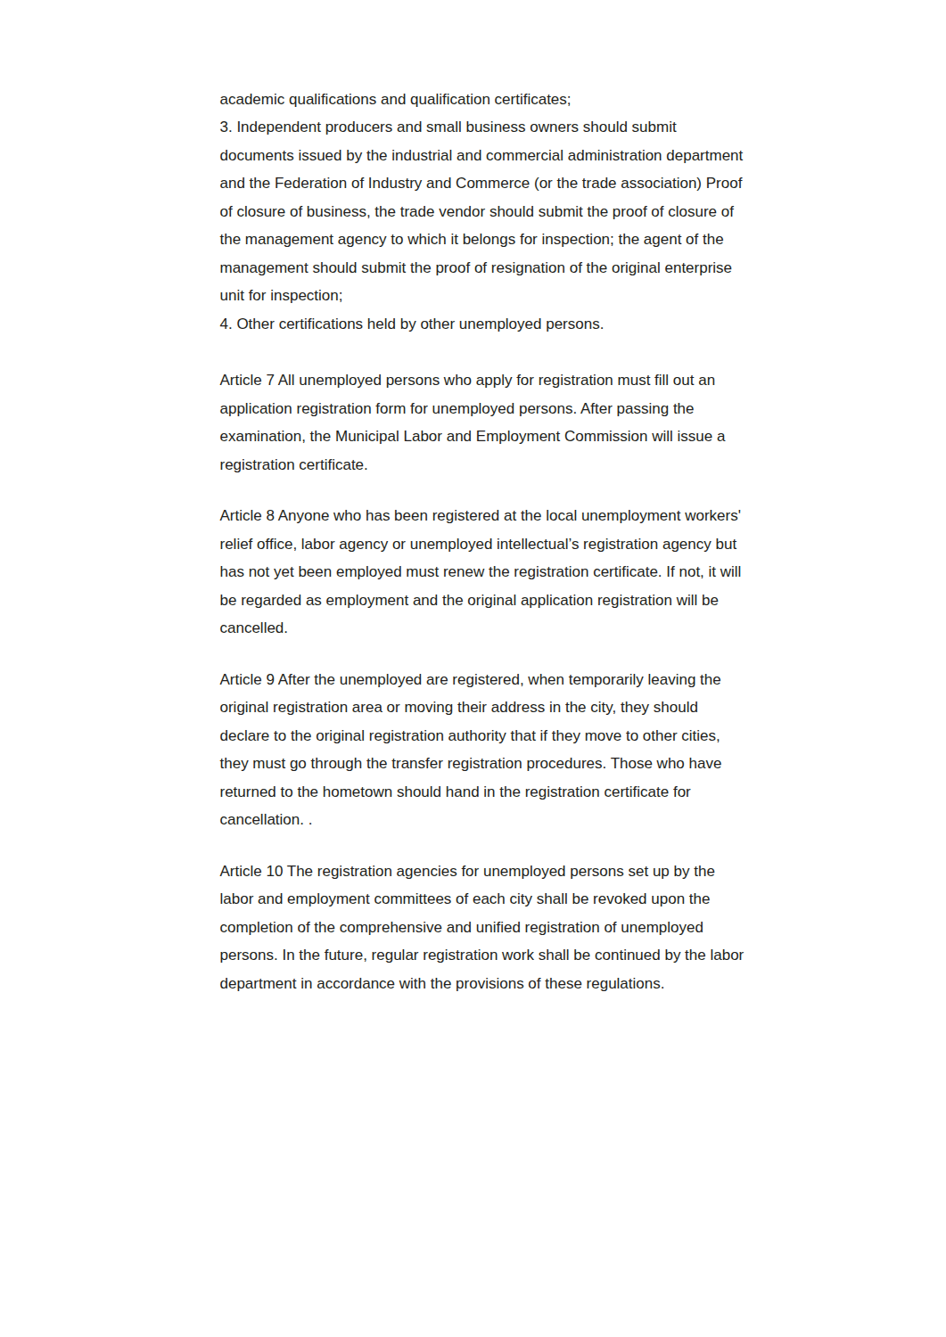academic qualifications and qualification certificates; 3. Independent producers and small business owners should submit documents issued by the industrial and commercial administration department and the Federation of Industry and Commerce (or the trade association) Proof of closure of business, the trade vendor should submit the proof of closure of the management agency to which it belongs for inspection; the agent of the management should submit the proof of resignation of the original enterprise unit for inspection; 4. Other certifications held by other unemployed persons.
Article 7 All unemployed persons who apply for registration must fill out an application registration form for unemployed persons. After passing the examination, the Municipal Labor and Employment Commission will issue a registration certificate.
Article 8 Anyone who has been registered at the local unemployment workers' relief office, labor agency or unemployed intellectual’s registration agency but has not yet been employed must renew the registration certificate. If not, it will be regarded as employment and the original application registration will be cancelled.
Article 9 After the unemployed are registered, when temporarily leaving the original registration area or moving their address in the city, they should declare to the original registration authority that if they move to other cities, they must go through the transfer registration procedures. Those who have returned to the hometown should hand in the registration certificate for cancellation. .
Article 10 The registration agencies for unemployed persons set up by the labor and employment committees of each city shall be revoked upon the completion of the comprehensive and unified registration of unemployed persons. In the future, regular registration work shall be continued by the labor department in accordance with the provisions of these regulations.